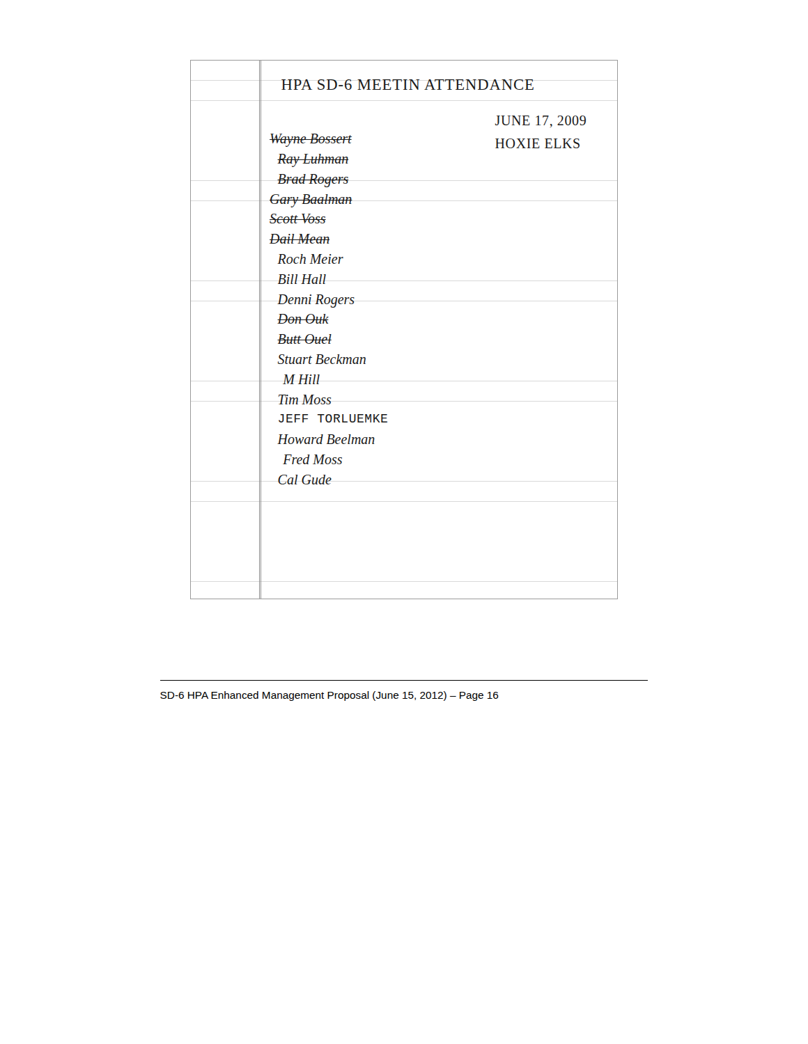HPA SD-6 MEETIN ATTENDANCE
JUNE 17, 2009
HOXIE ELKS
Wayne Bossert
Ray Luhman
Brad Rogers
Gary Baalman
Scott Voss
Dail Mean
Roch Meier
Bill Hall
Denni Rogers
Don Ouk
Butt Ouel
Stuart Beckman
M Hill
Tim Moss
JEFF TORLUEMKE
Howard Beelman
Fred Moss
Cal Gude
SD-6 HPA Enhanced Management Proposal (June 15, 2012) – Page 16